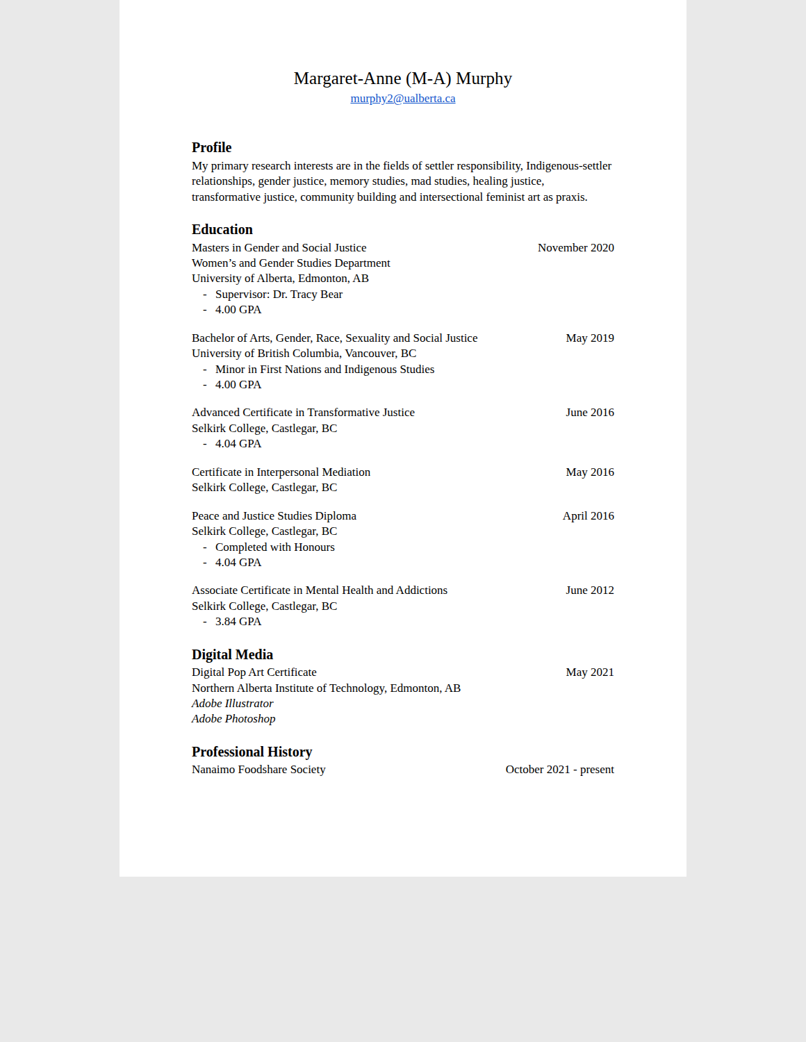Margaret-Anne (M-A) Murphy
murphy2@ualberta.ca
Profile
My primary research interests are in the fields of settler responsibility, Indigenous-settler relationships, gender justice, memory studies, mad studies, healing justice, transformative justice, community building and intersectional feminist art as praxis.
Education
Masters in Gender and Social Justice
November 2020
Women’s and Gender Studies Department
University of Alberta, Edmonton, AB
Supervisor: Dr. Tracy Bear
4.00 GPA
Bachelor of Arts, Gender, Race, Sexuality and Social Justice
May 2019
University of British Columbia, Vancouver, BC
Minor in First Nations and Indigenous Studies
4.00 GPA
Advanced Certificate in Transformative Justice
June 2016
Selkirk College, Castlegar, BC
4.04 GPA
Certificate in Interpersonal Mediation
May 2016
Selkirk College, Castlegar, BC
Peace and Justice Studies Diploma
April 2016
Selkirk College, Castlegar, BC
Completed with Honours
4.04 GPA
Associate Certificate in Mental Health and Addictions
June 2012
Selkirk College, Castlegar, BC
3.84 GPA
Digital Media
Digital Pop Art Certificate
May 2021
Northern Alberta Institute of Technology, Edmonton, AB
Adobe Illustrator
Adobe Photoshop
Professional History
Nanaimo Foodshare Society
October 2021 - present